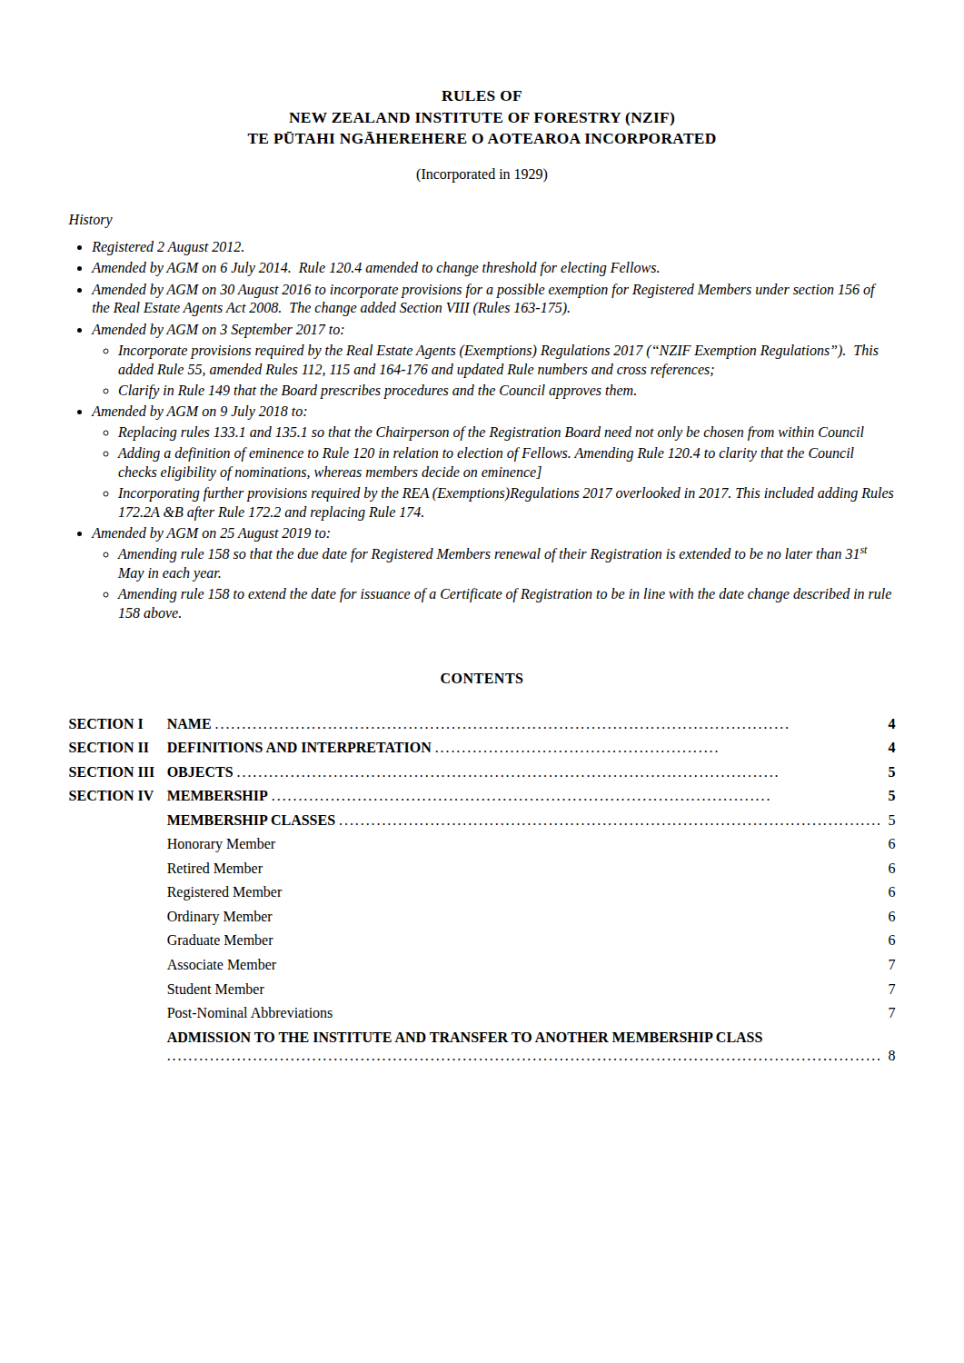RULES OF
NEW ZEALAND INSTITUTE OF FORESTRY (NZIF)
TE PŪTAHI NGĀHEREHERE O AOTEAROA INCORPORATED
(Incorporated in 1929)
History
Registered 2 August 2012.
Amended by AGM on 6 July 2014. Rule 120.4 amended to change threshold for electing Fellows.
Amended by AGM on 30 August 2016 to incorporate provisions for a possible exemption for Registered Members under section 156 of the Real Estate Agents Act 2008. The change added Section VIII (Rules 163-175).
Amended by AGM on 3 September 2017 to:
Incorporate provisions required by the Real Estate Agents (Exemptions) Regulations 2017 (“NZIF Exemption Regulations”). This added Rule 55, amended Rules 112, 115 and 164-176 and updated Rule numbers and cross references;
Clarify in Rule 149 that the Board prescribes procedures and the Council approves them.
Amended by AGM on 9 July 2018 to:
Replacing rules 133.1 and 135.1 so that the Chairperson of the Registration Board need not only be chosen from within Council
Adding a definition of eminence to Rule 120 in relation to election of Fellows. Amending Rule 120.4 to clarity that the Council checks eligibility of nominations, whereas members decide on eminence]
Incorporating further provisions required by the REA (Exemptions)Regulations 2017 overlooked in 2017. This included adding Rules 172.2A &B after Rule 172.2 and replacing Rule 174.
Amended by AGM on 25 August 2019 to:
Amending rule 158 so that the due date for Registered Members renewal of their Registration is extended to be no later than 31st May in each year.
Amending rule 158 to extend the date for issuance of a Certificate of Registration to be in line with the date change described in rule 158 above.
CONTENTS
| SECTION I | NAME ........................................................................................................... | 4 |
| SECTION II | DEFINITIONS AND INTERPRETATION ..................................................... | 4 |
| SECTION III | OBJECTS ..................................................................................................... | 5 |
| SECTION IV | MEMBERSHIP ............................................................................................. | 5 |
| | MEMBERSHIP CLASSES ..................................................................................................... | 5 |
| | Honorary Member | 6 |
| | Retired Member | 6 |
| | Registered Member | 6 |
| | Ordinary Member | 6 |
| | Graduate Member | 6 |
| | Associate Member | 7 |
| | Student Member | 7 |
| | Post-Nominal Abbreviations | 7 |
| | ADMISSION TO THE INSTITUTE AND TRANSFER TO ANOTHER MEMBERSHIP CLASS ..................................................................................................................................... | 8 |